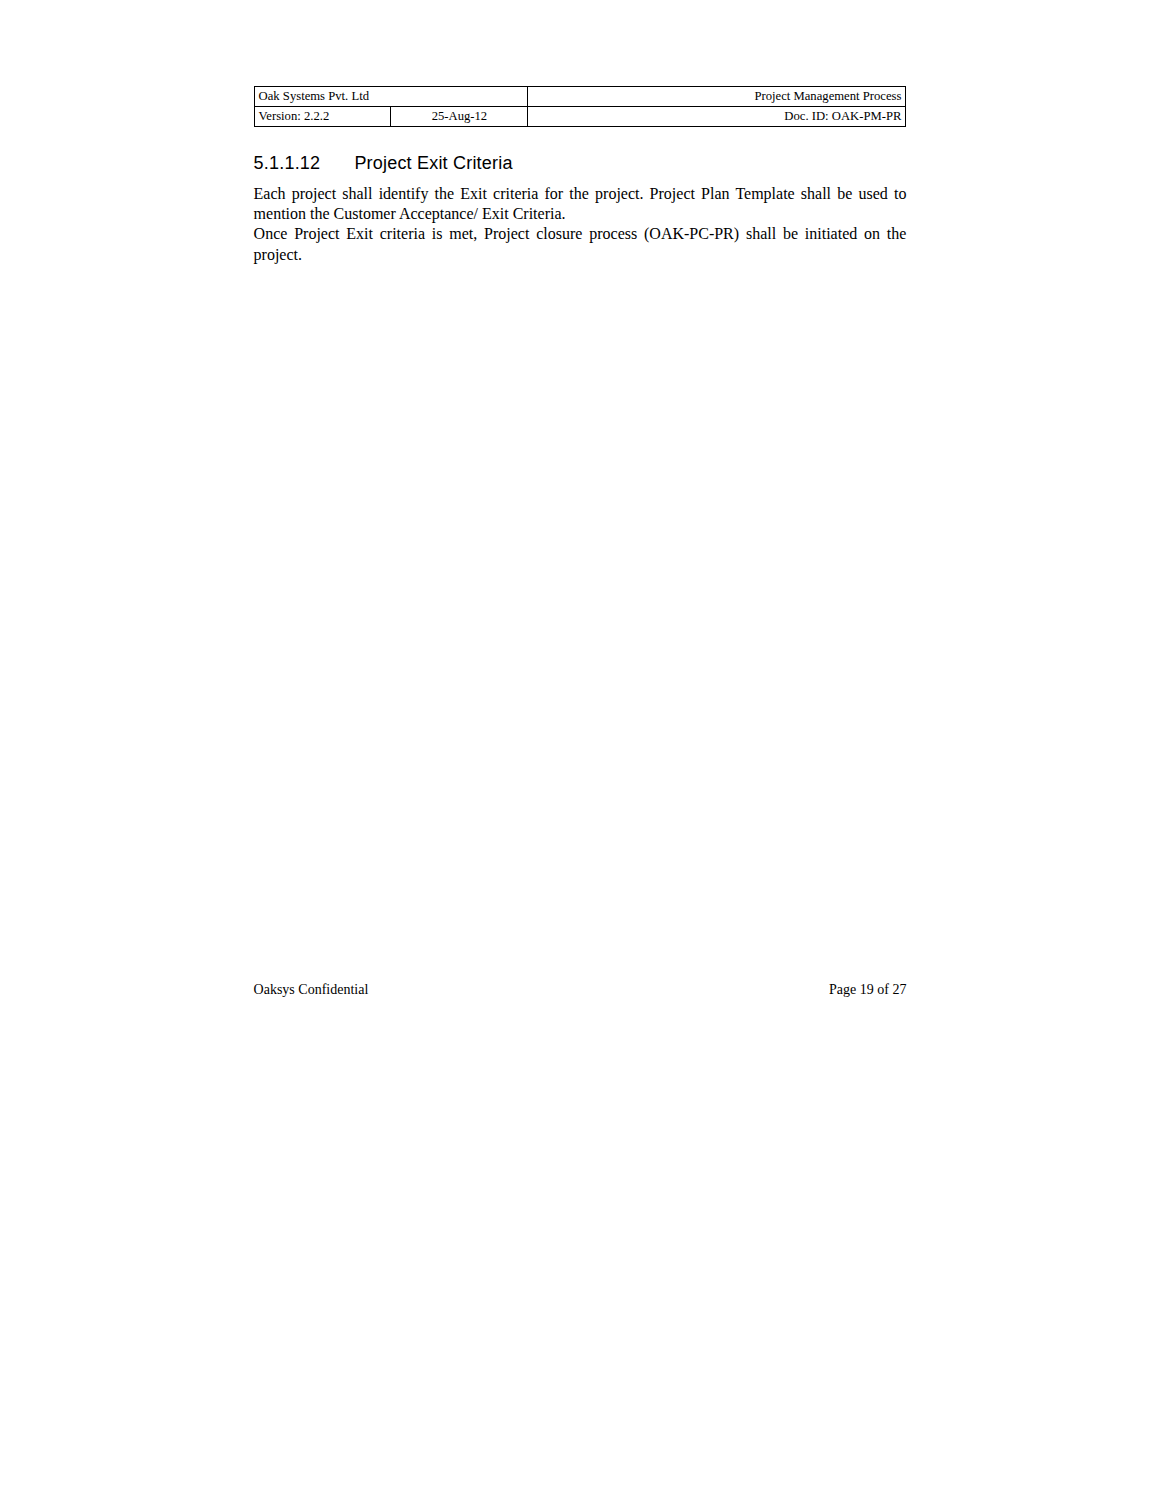| Oak Systems Pvt. Ltd | Project Management Process |
| Version: 2.2.2 | 25-Aug-12 | Doc. ID: OAK-PM-PR |
5.1.1.12 Project Exit Criteria
Each project shall identify the Exit criteria for the project. Project Plan Template shall be used to mention the Customer Acceptance/ Exit Criteria.
Once Project Exit criteria is met, Project closure process (OAK-PC-PR) shall be initiated on the project.
Oaksys Confidential Page 19 of 27